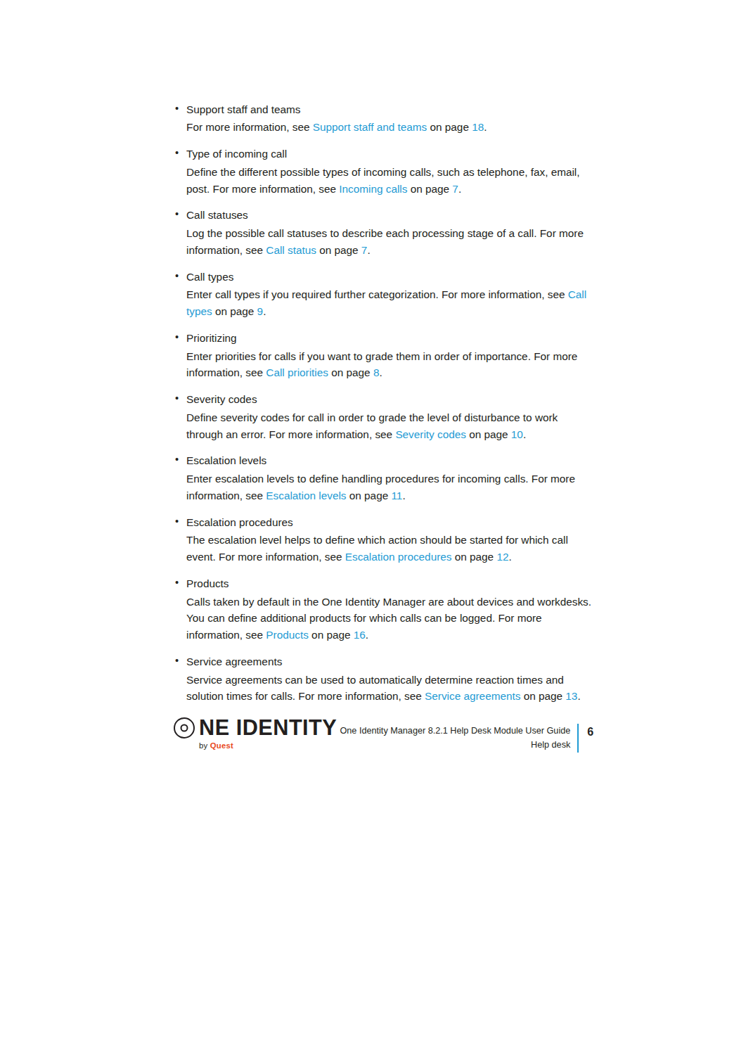Support staff and teams
For more information, see Support staff and teams on page 18.
Type of incoming call
Define the different possible types of incoming calls, such as telephone, fax, email, post. For more information, see Incoming calls on page 7.
Call statuses
Log the possible call statuses to describe each processing stage of a call. For more information, see Call status on page 7.
Call types
Enter call types if you required further categorization. For more information, see Call types on page 9.
Prioritizing
Enter priorities for calls if you want to grade them in order of importance. For more information, see Call priorities on page 8.
Severity codes
Define severity codes for call in order to grade the level of disturbance to work through an error. For more information, see Severity codes on page 10.
Escalation levels
Enter escalation levels to define handling procedures for incoming calls. For more information, see Escalation levels on page 11.
Escalation procedures
The escalation level helps to define which action should be started for which call event. For more information, see Escalation procedures on page 12.
Products
Calls taken by default in the One Identity Manager are about devices and workdesks. You can define additional products for which calls can be logged. For more information, see Products on page 16.
Service agreements
Service agreements can be used to automatically determine reaction times and solution times for calls. For more information, see Service agreements on page 13.
NE IDENTITY
by Quest
One Identity Manager 8.2.1 Help Desk Module User Guide
Help desk
6